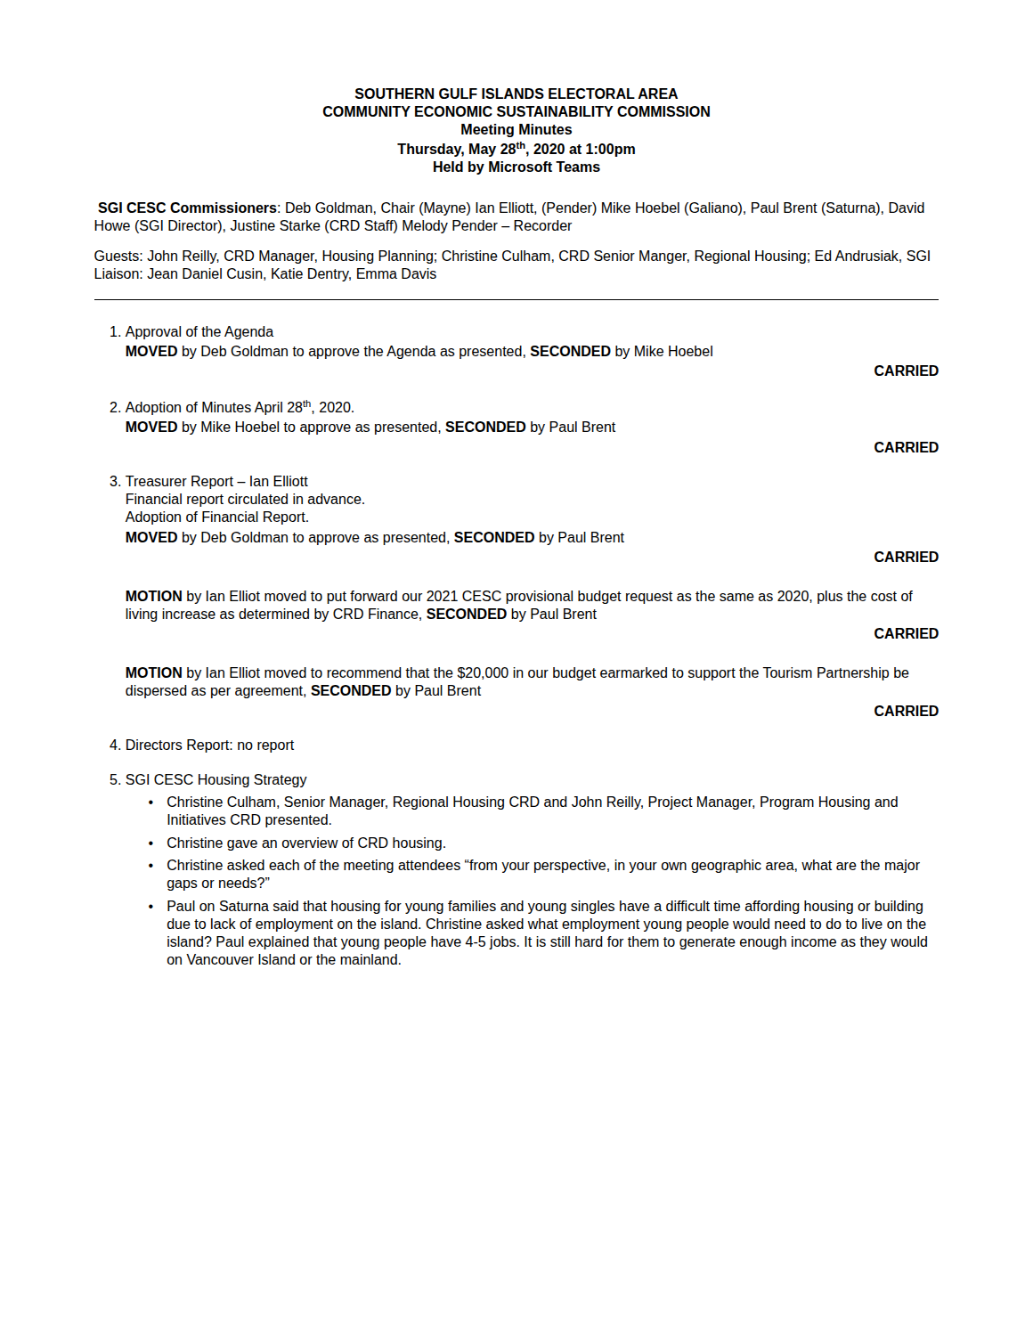SOUTHERN GULF ISLANDS ELECTORAL AREA
COMMUNITY ECONOMIC SUSTAINABILITY COMMISSION
Meeting Minutes
Thursday, May 28th, 2020 at 1:00pm
Held by Microsoft Teams
SGI CESC Commissioners: Deb Goldman, Chair (Mayne) Ian Elliott, (Pender) Mike Hoebel (Galiano), Paul Brent (Saturna), David Howe (SGI Director), Justine Starke (CRD Staff) Melody Pender – Recorder
Guests: John Reilly, CRD Manager, Housing Planning; Christine Culham, CRD Senior Manger, Regional Housing; Ed Andrusiak, SGI Liaison: Jean Daniel Cusin, Katie Dentry, Emma Davis
Approval of the Agenda
MOVED by Deb Goldman to approve the Agenda as presented, SECONDED by Mike Hoebel
CARRIED
Adoption of Minutes April 28th, 2020.
MOVED by Mike Hoebel to approve as presented, SECONDED by Paul Brent
CARRIED
Treasurer Report – Ian Elliott
Financial report circulated in advance.
Adoption of Financial Report.
MOVED by Deb Goldman to approve as presented, SECONDED by Paul Brent
CARRIED
MOTION by Ian Elliot moved to put forward our 2021 CESC provisional budget request as the same as 2020, plus the cost of living increase as determined by CRD Finance, SECONDED by Paul Brent
CARRIED
MOTION by Ian Elliot moved to recommend that the $20,000 in our budget earmarked to support the Tourism Partnership be dispersed as per agreement, SECONDED by Paul Brent
CARRIED
Directors Report: no report
SGI CESC Housing Strategy
Christine Culham, Senior Manager, Regional Housing CRD and John Reilly, Project Manager, Program Housing and Initiatives CRD presented.
Christine gave an overview of CRD housing.
Christine asked each of the meeting attendees “from your perspective, in your own geographic area, what are the major gaps or needs?”
Paul on Saturna said that housing for young families and young singles have a difficult time affording housing or building due to lack of employment on the island. Christine asked what employment young people would need to do to live on the island? Paul explained that young people have 4-5 jobs. It is still hard for them to generate enough income as they would on Vancouver Island or the mainland.